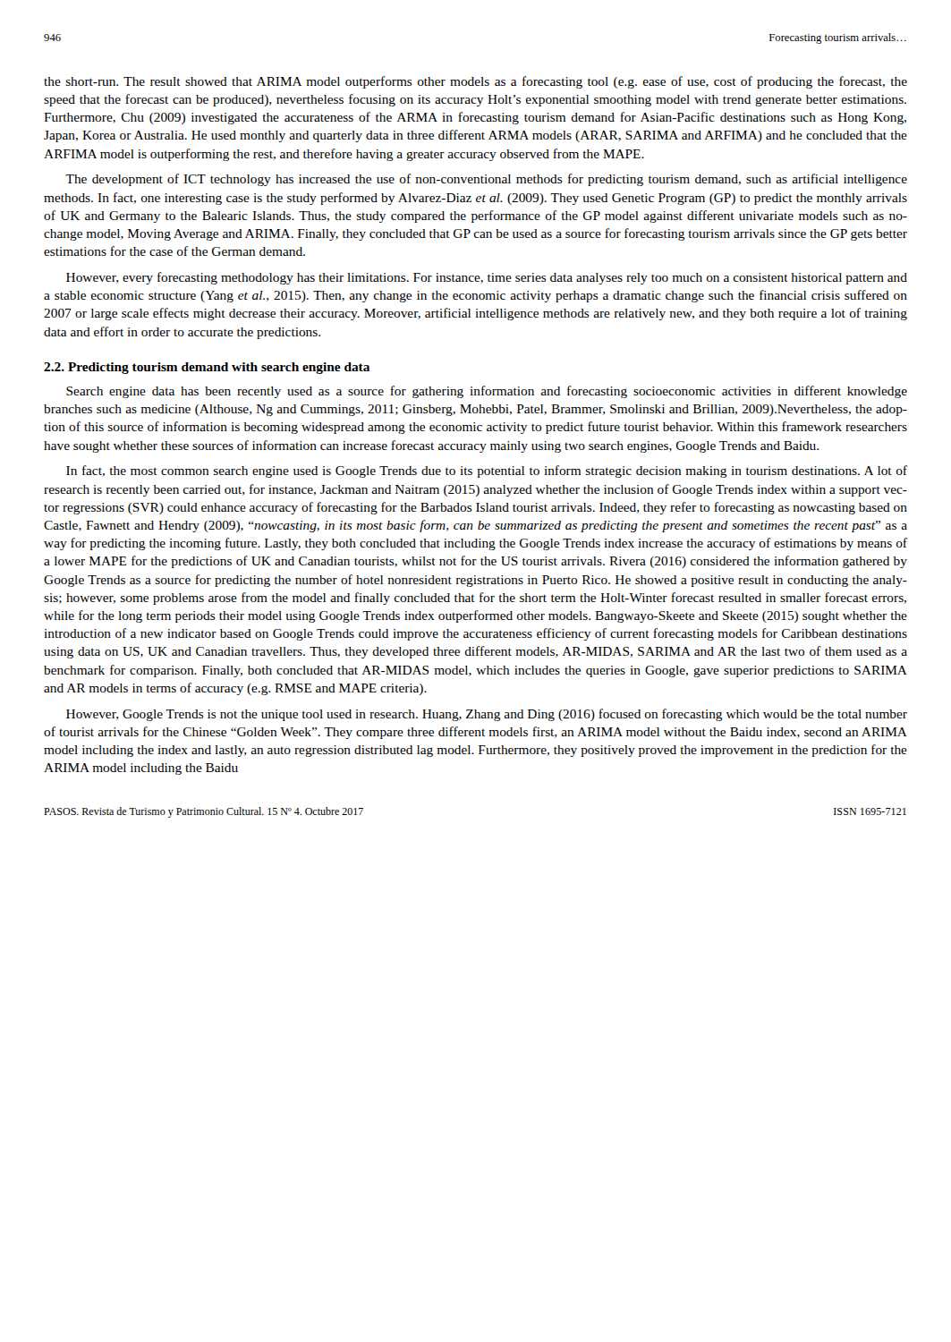946 Forecasting tourism arrivals…
the short-run. The result showed that ARIMA model outperforms other models as a forecasting tool (e.g. ease of use, cost of producing the forecast, the speed that the forecast can be produced), nevertheless focusing on its accuracy Holt’s exponential smoothing model with trend generate better estimations. Furthermore, Chu (2009) investigated the accurateness of the ARMA in forecasting tourism demand for Asian-Pacific destinations such as Hong Kong, Japan, Korea or Australia. He used monthly and quarterly data in three different ARMA models (ARAR, SARIMA and ARFIMA) and he concluded that the ARFIMA model is outperforming the rest, and therefore having a greater accuracy observed from the MAPE.
The development of ICT technology has increased the use of non-conventional methods for predicting tourism demand, such as artificial intelligence methods. In fact, one interesting case is the study performed by Alvarez-Diaz et al. (2009). They used Genetic Program (GP) to predict the monthly arrivals of UK and Germany to the Balearic Islands. Thus, the study compared the performance of the GP model against different univariate models such as no-change model, Moving Average and ARIMA. Finally, they concluded that GP can be used as a source for forecasting tourism arrivals since the GP gets better estimations for the case of the German demand.
However, every forecasting methodology has their limitations. For instance, time series data analyses rely too much on a consistent historical pattern and a stable economic structure (Yang et al., 2015). Then, any change in the economic activity perhaps a dramatic change such the financial crisis suffered on 2007 or large scale effects might decrease their accuracy. Moreover, artificial intelligence methods are relatively new, and they both require a lot of training data and effort in order to accurate the predictions.
2.2. Predicting tourism demand with search engine data
Search engine data has been recently used as a source for gathering information and forecasting socioeconomic activities in different knowledge branches such as medicine (Althouse, Ng and Cummings, 2011; Ginsberg, Mohebbi, Patel, Brammer, Smolinski and Brillian, 2009).Nevertheless, the adoption of this source of information is becoming widespread among the economic activity to predict future tourist behavior. Within this framework researchers have sought whether these sources of information can increase forecast accuracy mainly using two search engines, Google Trends and Baidu.
In fact, the most common search engine used is Google Trends due to its potential to inform strategic decision making in tourism destinations. A lot of research is recently been carried out, for instance, Jackman and Naitram (2015) analyzed whether the inclusion of Google Trends index within a support vector regressions (SVR) could enhance accuracy of forecasting for the Barbados Island tourist arrivals. Indeed, they refer to forecasting as nowcasting based on Castle, Fawnett and Hendry (2009), “nowcasting, in its most basic form, can be summarized as predicting the present and sometimes the recent past” as a way for predicting the incoming future. Lastly, they both concluded that including the Google Trends index increase the accuracy of estimations by means of a lower MAPE for the predictions of UK and Canadian tourists, whilst not for the US tourist arrivals. Rivera (2016) considered the information gathered by Google Trends as a source for predicting the number of hotel nonresident registrations in Puerto Rico. He showed a positive result in conducting the analysis; however, some problems arose from the model and finally concluded that for the short term the Holt-Winter forecast resulted in smaller forecast errors, while for the long term periods their model using Google Trends index outperformed other models. Bangwayo-Skeete and Skeete (2015) sought whether the introduction of a new indicator based on Google Trends could improve the accurateness efficiency of current forecasting models for Caribbean destinations using data on US, UK and Canadian travellers. Thus, they developed three different models, AR-MIDAS, SARIMA and AR the last two of them used as a benchmark for comparison. Finally, both concluded that AR-MIDAS model, which includes the queries in Google, gave superior predictions to SARIMA and AR models in terms of accuracy (e.g. RMSE and MAPE criteria).
However, Google Trends is not the unique tool used in research. Huang, Zhang and Ding (2016) focused on forecasting which would be the total number of tourist arrivals for the Chinese “Golden Week”. They compare three different models first, an ARIMA model without the Baidu index, second an ARIMA model including the index and lastly, an auto regression distributed lag model. Furthermore, they positively proved the improvement in the prediction for the ARIMA model including the Baidu
PASOS. Revista de Turismo y Patrimonio Cultural. 15 Nº 4. Octubre 2017 ISSN 1695-7121